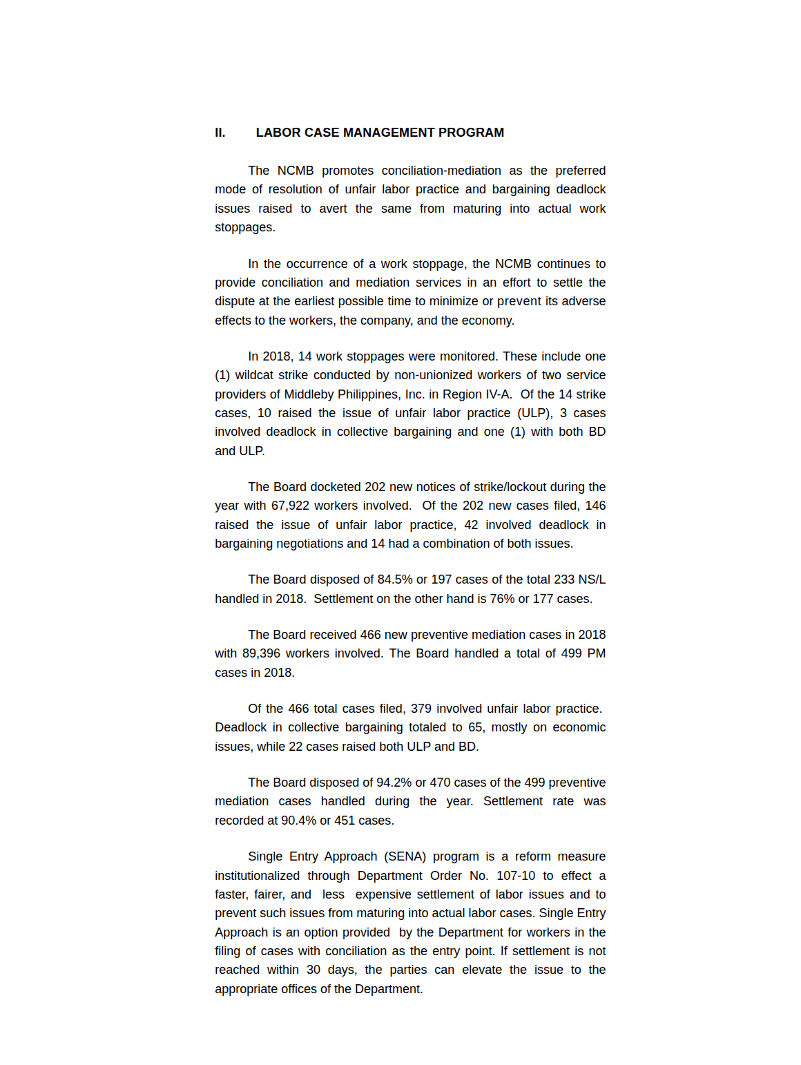II. LABOR CASE MANAGEMENT PROGRAM
The NCMB promotes conciliation-mediation as the preferred mode of resolution of unfair labor practice and bargaining deadlock issues raised to avert the same from maturing into actual work stoppages.
In the occurrence of a work stoppage, the NCMB continues to provide conciliation and mediation services in an effort to settle the dispute at the earliest possible time to minimize or prevent its adverse effects to the workers, the company, and the economy.
In 2018, 14 work stoppages were monitored. These include one (1) wildcat strike conducted by non-unionized workers of two service providers of Middleby Philippines, Inc. in Region IV-A. Of the 14 strike cases, 10 raised the issue of unfair labor practice (ULP), 3 cases involved deadlock in collective bargaining and one (1) with both BD and ULP.
The Board docketed 202 new notices of strike/lockout during the year with 67,922 workers involved. Of the 202 new cases filed, 146 raised the issue of unfair labor practice, 42 involved deadlock in bargaining negotiations and 14 had a combination of both issues.
The Board disposed of 84.5% or 197 cases of the total 233 NS/L handled in 2018. Settlement on the other hand is 76% or 177 cases.
The Board received 466 new preventive mediation cases in 2018 with 89,396 workers involved. The Board handled a total of 499 PM cases in 2018.
Of the 466 total cases filed, 379 involved unfair labor practice. Deadlock in collective bargaining totaled to 65, mostly on economic issues, while 22 cases raised both ULP and BD.
The Board disposed of 94.2% or 470 cases of the 499 preventive mediation cases handled during the year. Settlement rate was recorded at 90.4% or 451 cases.
Single Entry Approach (SENA) program is a reform measure institutionalized through Department Order No. 107-10 to effect a faster, fairer, and less expensive settlement of labor issues and to prevent such issues from maturing into actual labor cases. Single Entry Approach is an option provided by the Department for workers in the filing of cases with conciliation as the entry point. If settlement is not reached within 30 days, the parties can elevate the issue to the appropriate offices of the Department.